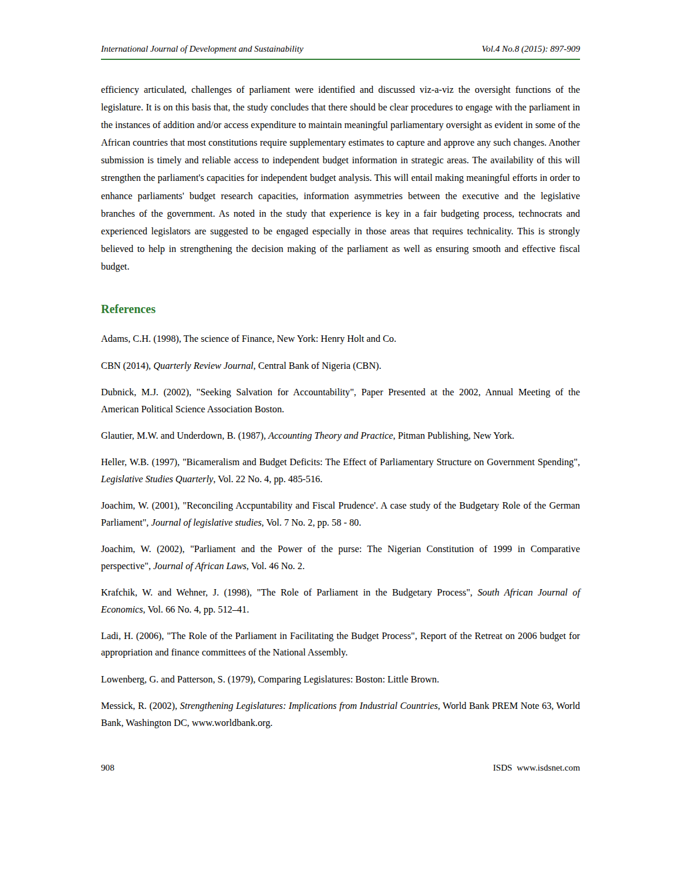International Journal of Development and Sustainability Vol.4 No.8 (2015): 897-909
efficiency articulated, challenges of parliament were identified and discussed viz-a-viz the oversight functions of the legislature. It is on this basis that, the study concludes that there should be clear procedures to engage with the parliament in the instances of addition and/or access expenditure to maintain meaningful parliamentary oversight as evident in some of the African countries that most constitutions require supplementary estimates to capture and approve any such changes. Another submission is timely and reliable access to independent budget information in strategic areas. The availability of this will strengthen the parliament's capacities for independent budget analysis. This will entail making meaningful efforts in order to enhance parliaments' budget research capacities, information asymmetries between the executive and the legislative branches of the government. As noted in the study that experience is key in a fair budgeting process, technocrats and experienced legislators are suggested to be engaged especially in those areas that requires technicality. This is strongly believed to help in strengthening the decision making of the parliament as well as ensuring smooth and effective fiscal budget.
References
Adams, C.H. (1998), The science of Finance, New York: Henry Holt and Co.
CBN (2014), Quarterly Review Journal, Central Bank of Nigeria (CBN).
Dubnick, M.J. (2002), "Seeking Salvation for Accountability", Paper Presented at the 2002, Annual Meeting of the American Political Science Association Boston.
Glautier, M.W. and Underdown, B. (1987), Accounting Theory and Practice, Pitman Publishing, New York.
Heller, W.B. (1997), "Bicameralism and Budget Deficits: The Effect of Parliamentary Structure on Government Spending", Legislative Studies Quarterly, Vol. 22 No. 4, pp. 485-516.
Joachim, W. (2001), "Reconciling Accpuntability and Fiscal Prudence'. A case study of the Budgetary Role of the German Parliament", Journal of legislative studies, Vol. 7 No. 2, pp. 58 - 80.
Joachim, W. (2002), "Parliament and the Power of the purse: The Nigerian Constitution of 1999 in Comparative perspective", Journal of African Laws, Vol. 46 No. 2.
Krafchik, W. and Wehner, J. (1998), "The Role of Parliament in the Budgetary Process", South African Journal of Economics, Vol. 66 No. 4, pp. 512–41.
Ladi, H. (2006), "The Role of the Parliament in Facilitating the Budget Process", Report of the Retreat on 2006 budget for appropriation and finance committees of the National Assembly.
Lowenberg, G. and Patterson, S. (1979), Comparing Legislatures: Boston: Little Brown.
Messick, R. (2002), Strengthening Legislatures: Implications from Industrial Countries, World Bank PREM Note 63, World Bank, Washington DC, www.worldbank.org.
908 ISDS www.isdsnet.com